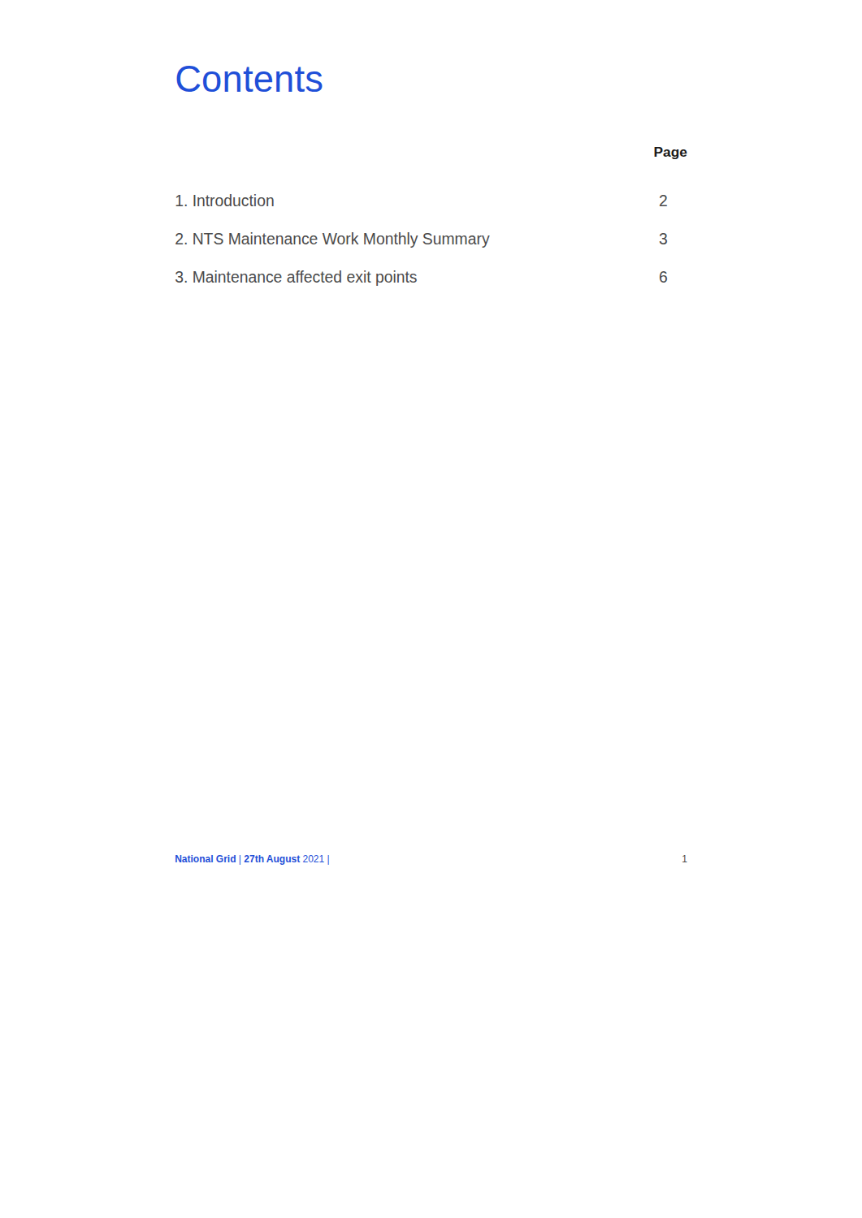Contents
| | Page |
| --- | --- |
| 1. Introduction | 2 |
| 2. NTS Maintenance Work Monthly Summary | 3 |
| 3. Maintenance affected exit points | 6 |
National Grid | 27th August 2021 |
1